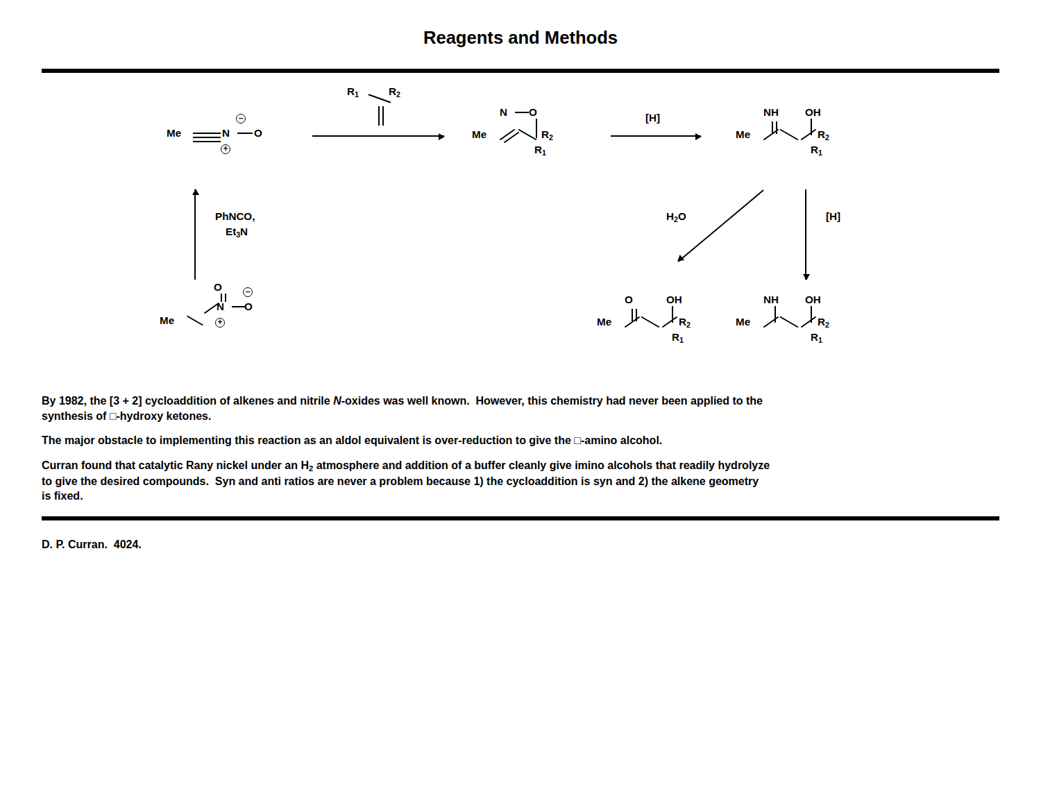Reagents and Methods
Me N O – + R1 R2
N O Me R2 R1
[H] NH OH Me R2 R1
PhNCO, Et3N Me N O O – + H2O
[H]
O OH Me R2 R1 NH OH Me R2 R1
By 1982, the [3 + 2] cycloaddition of alkenes and nitrile N-oxides was well known. However, this chemistry had never been applied to the synthesis of □-hydroxy ketones.
The major obstacle to implementing this reaction as an aldol equivalent is over-reduction to give the □-amino alcohol.
Curran found that catalytic Rany nickel under an H2 atmosphere and addition of a buffer cleanly give imino alcohols that readily hydrolyze to give the desired compounds. Syn and anti ratios are never a problem because 1) the cycloaddition is syn and 2) the alkene geometry is fixed.
D. P. Curran. 4024.